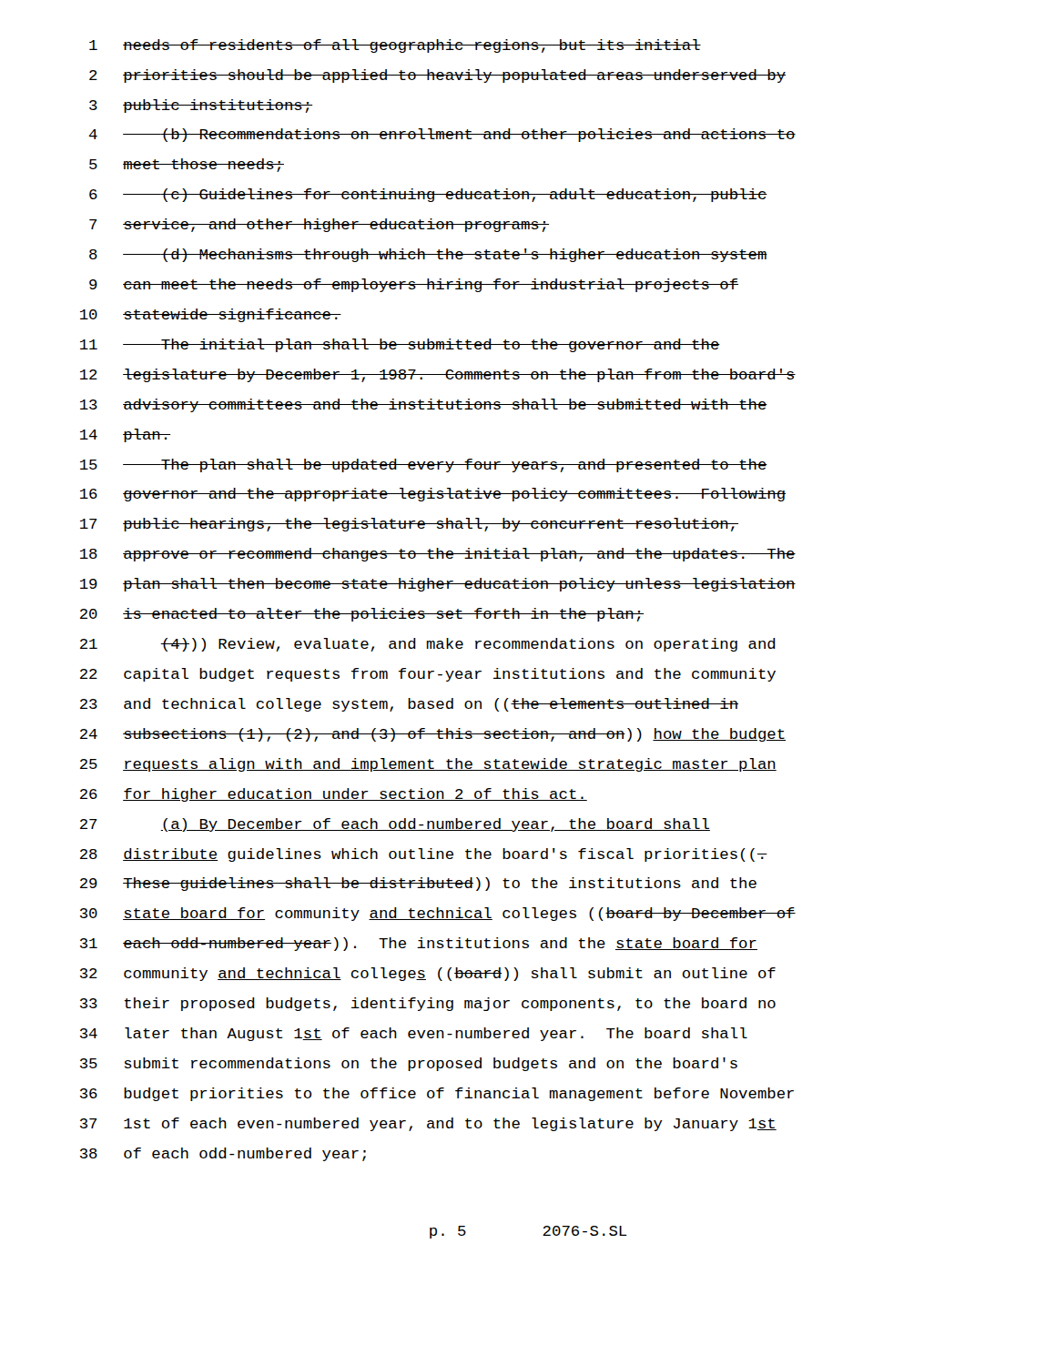1 needs of residents of all geographic regions, but its initial
2 priorities should be applied to heavily populated areas underserved by
3 public institutions;
4 (b) Recommendations on enrollment and other policies and actions to
5 meet those needs;
6 (c) Guidelines for continuing education, adult education, public
7 service, and other higher education programs;
8 (d) Mechanisms through which the state's higher education system
9 can meet the needs of employers hiring for industrial projects of
10 statewide significance.
11 The initial plan shall be submitted to the governor and the
12 legislature by December 1, 1987. Comments on the plan from the board's
13 advisory committees and the institutions shall be submitted with the
14 plan.
15 The plan shall be updated every four years, and presented to the
16 governor and the appropriate legislative policy committees. Following
17 public hearings, the legislature shall, by concurrent resolution,
18 approve or recommend changes to the initial plan, and the updates. The
19 plan shall then become state higher education policy unless legislation
20 is enacted to alter the policies set forth in the plan;
21 (4))) Review, evaluate, and make recommendations on operating and
22 capital budget requests from four-year institutions and the community
23 and technical college system, based on ((the elements outlined in
24 subsections (1), (2), and (3) of this section, and on)) how the budget
25 requests align with and implement the statewide strategic master plan
26 for higher education under section 2 of this act.
27 (a) By December of each odd-numbered year, the board shall
28 distribute guidelines which outline the board's fiscal priorities((.
29 These guidelines shall be distributed)) to the institutions and the
30 state board for community and technical colleges ((board by December of
31 each odd-numbered year)). The institutions and the state board for
32 community and technical colleges ((board)) shall submit an outline of
33 their proposed budgets, identifying major components, to the board no
34 later than August 1st of each even-numbered year. The board shall
35 submit recommendations on the proposed budgets and on the board's
36 budget priorities to the office of financial management before November
371st of each even-numbered year, and to the legislature by January 1st
38 of each odd-numbered year;
p. 5 2076-S.SL